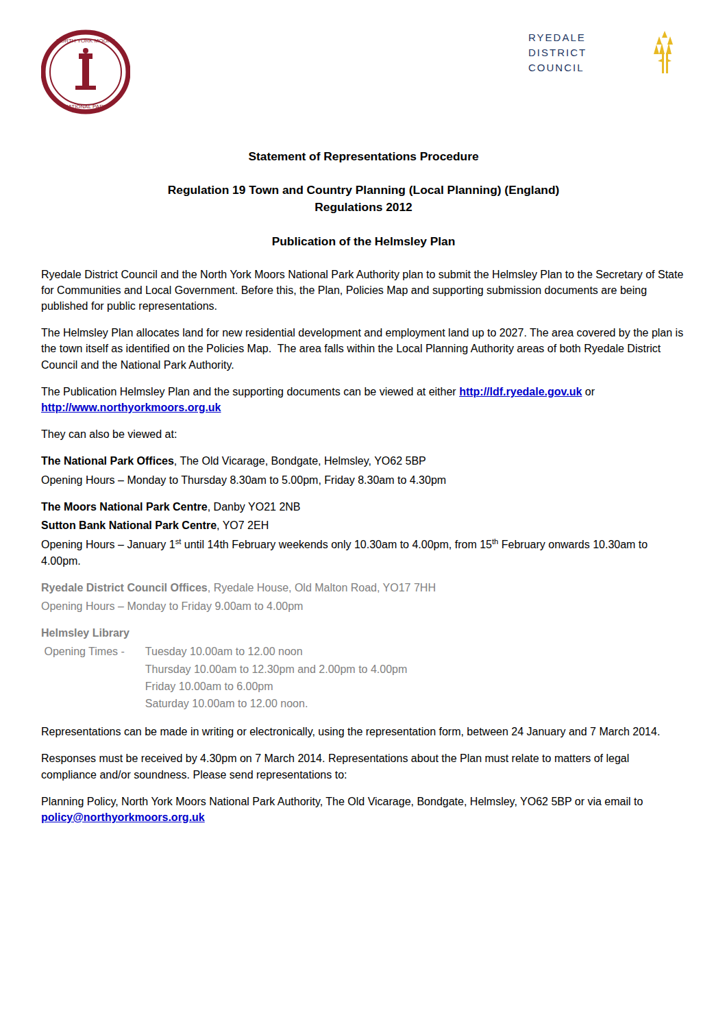NORTH YORK MOORS NATIONAL PARK
RYEDALE DISTRICT COUNCIL
Statement of Representations Procedure
Regulation 19 Town and Country Planning (Local Planning) (England)
Regulations 2012
Publication of the Helmsley Plan
Ryedale District Council and the North York Moors National Park Authority plan to submit the Helmsley Plan to the Secretary of State for Communities and Local Government. Before this, the Plan, Policies Map and supporting submission documents are being published for public representations.
The Helmsley Plan allocates land for new residential development and employment land up to 2027. The area covered by the plan is the town itself as identified on the Policies Map. The area falls within the Local Planning Authority areas of both Ryedale District Council and the National Park Authority.
The Publication Helmsley Plan and the supporting documents can be viewed at either http://ldf.ryedale.gov.uk or http://www.northyorkmoors.org.uk
They can also be viewed at:
The National Park Offices, The Old Vicarage, Bondgate, Helmsley, YO62 5BP
Opening Hours – Monday to Thursday 8.30am to 5.00pm, Friday 8.30am to 4.30pm
The Moors National Park Centre, Danby YO21 2NB
Sutton Bank National Park Centre, YO7 2EH
Opening Hours – January 1st until 14th February weekends only 10.30am to 4.00pm, from 15th February onwards 10.30am to 4.00pm.
Ryedale District Council Offices, Ryedale House, Old Malton Road, YO17 7HH
Opening Hours – Monday to Friday 9.00am to 4.00pm
Helmsley Library
| Opening Times - | Tuesday 10.00am to 12.00 noon |
| | Thursday 10.00am to 12.30pm and 2.00pm to 4.00pm |
| | Friday 10.00am to 6.00pm |
| | Saturday 10.00am to 12.00 noon. |
Representations can be made in writing or electronically, using the representation form, between 24 January and 7 March 2014.
Responses must be received by 4.30pm on 7 March 2014. Representations about the Plan must relate to matters of legal compliance and/or soundness. Please send representations to:
Planning Policy, North York Moors National Park Authority, The Old Vicarage, Bondgate, Helmsley, YO62 5BP or via email to policy@northyorkmoors.org.uk